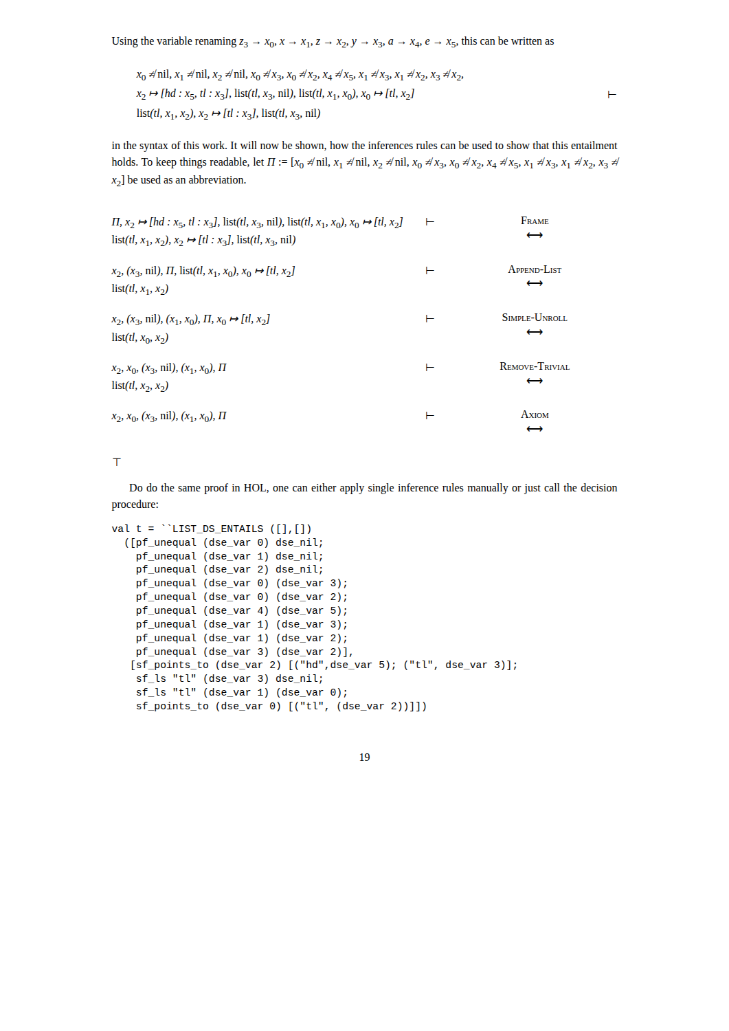Using the variable renaming z3 → x0, x → x1, z → x2, y → x3, a → x4, e → x5, this can be written as
| x 0 ≠̸ nil , x 1 ≠̸ nil , x 2 ≠̸ nil , x 0 ≠̸ x 3 , x 0 ≠̸ x 2 , x 4 ≠̸ x 5 , x 1 ≠̸ x 3 , x 1 ≠̸ x 2 , x 3 ≠̸ x 2 , x 2 ↦ [ hd : x 5 , tl : x 3 ], list ( tl , x 3 , nil ), list ( tl , x 1 , x 0 ), x 0 ↦ [ tl , x 2 ] list ( tl , x 1 , x 2 ), x 2 ↦ [ tl : x 3 ], list ( tl , x 3 , nil ) | ⊢ |
in the syntax of this work. It will now be shown, how the inferences rules can be used to show that this entailment holds. To keep things readable, let Π := [x0 ≠̸ nil, x1 ≠̸ nil, x2 ≠̸ nil, x0 ≠̸ x3, x0 ≠̸ x2, x4 ≠̸ x5, x1 ≠̸ x3, x1 ≠̸ x2, x3 ≠̸ x2] be used as an abbreviation.
| Π, x 2 ↦ [ hd : x 5 , tl : x 3 ], list ( tl , x 3 , nil ), list ( tl , x 1 , x 0 ), x 0 ↦ [ tl , x 2 ] list ( tl , x 1 , x 2 ), x 2 ↦ [ tl : x 3 ], list ( tl , x 3 , nil ) | ⊢ | Frame ⟷ |
| x 2 , ( x 3 , nil ), Π, list ( tl , x 1 , x 0 ), x 0 ↦ [ tl , x 2 ] list ( tl , x 1 , x 2 ) | ⊢ | Append-List ⟷ |
| x 2 , ( x 3 , nil ), ( x 1 , x 0 ), Π, x 0 ↦ [ tl , x 2 ] list ( tl , x 0 , x 2 ) | ⊢ | Simple-Unroll ⟷ |
| x 2 , x 0 , ( x 3 , nil ), ( x 1 , x 0 ), Π list ( tl , x 2 , x 2 ) | ⊢ | Remove-Trivial ⟷ |
| x 2 , x 0 , ( x 3 , nil ), ( x 1 , x 0 ), Π | ⊢ | Axiom ⟷ |
⊤
Do do the same proof in HOL, one can either apply single inference rules manually or just call the decision procedure:
val t = ``LIST_DS_ENTAILS ([],[])
  ([pf_unequal (dse_var 0) dse_nil;
    pf_unequal (dse_var 1) dse_nil;
    pf_unequal (dse_var 2) dse_nil;
    pf_unequal (dse_var 0) (dse_var 3);
    pf_unequal (dse_var 0) (dse_var 2);
    pf_unequal (dse_var 4) (dse_var 5);
    pf_unequal (dse_var 1) (dse_var 3);
    pf_unequal (dse_var 1) (dse_var 2);
    pf_unequal (dse_var 3) (dse_var 2)],
   [sf_points_to (dse_var 2) [("hd",dse_var 5); ("tl", dse_var 3)];
    sf_ls "tl" (dse_var 3) dse_nil;
    sf_ls "tl" (dse_var 1) (dse_var 0);
    sf_points_to (dse_var 0) [("tl", (dse_var 2))]])
19